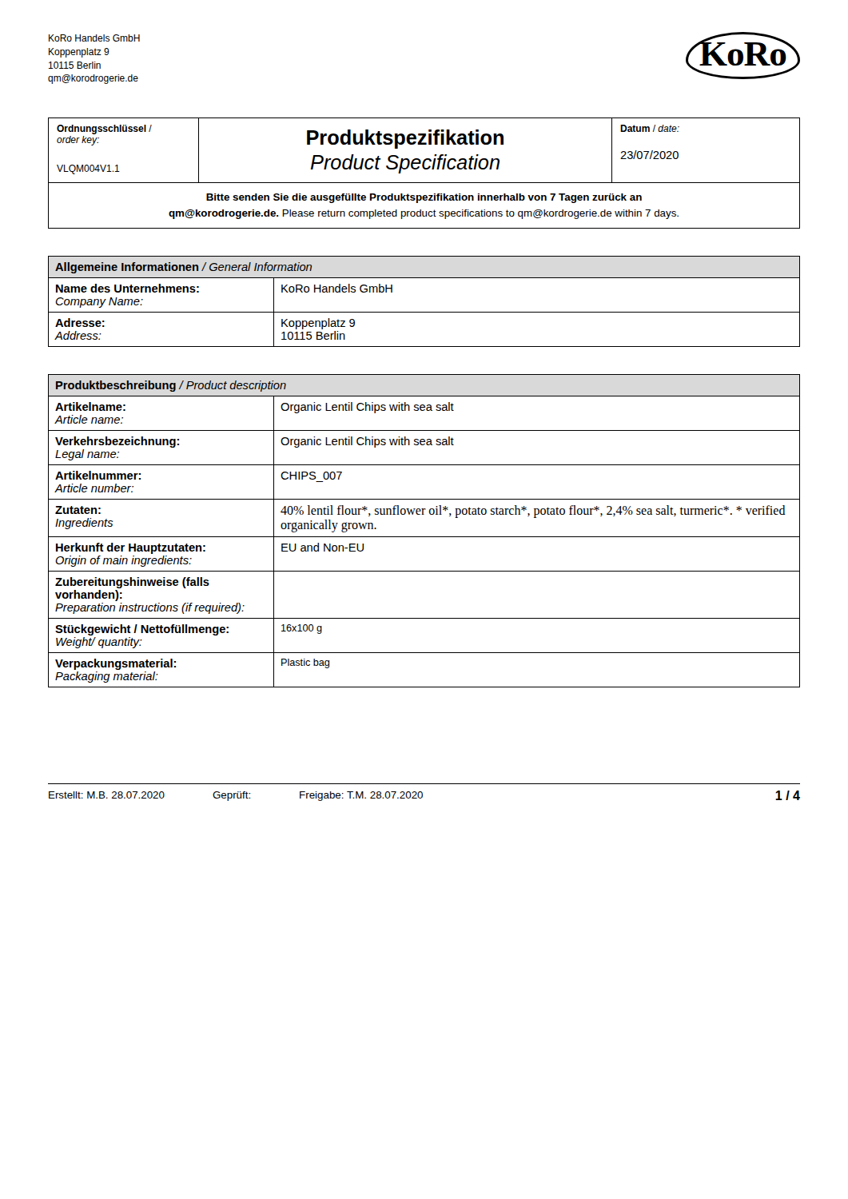KoRo Handels GmbH
Koppenplatz 9
10115 Berlin
qm@korodrogerie.de
KoRo
| Ordnungsschlüssel / order key: VLQM004V1.1 | Produktspezifikation Product Specification | Datum / date: 23/07/2020 |
Bitte senden Sie die ausgefüllte Produktspezifikation innerhalb von 7 Tagen zurück an
qm@korodrogerie.de. Please return completed product specifications to qm@kordrogerie.de within 7 days.
| Allgemeine Informationen / General Information |
| --- |
| Name des Unternehmens: Company Name: | KoRo Handels GmbH |
| Adresse: Address: | Koppenplatz 9 10115 Berlin |
| Produktbeschreibung / Product description |
| --- |
| Artikelname: Article name: | Organic Lentil Chips with sea salt |
| Verkehrsbezeichnung: Legal name: | Organic Lentil Chips with sea salt |
| Artikelnummer: Article number: | CHIPS_007 |
| Zutaten: Ingredients | 40% lentil flour*, sunflower oil*, potato starch*, potato flour*, 2,4% sea salt, turmeric*. * verified organically grown. |
| Herkunft der Hauptzutaten: Origin of main ingredients: | EU and Non-EU |
| Zubereitungshinweise (falls vorhanden): Preparation instructions (if required): | |
| Stückgewicht / Nettofüllmenge: Weight/ quantity: | 16x100 g |
| Verpackungsmaterial: Packaging material: | Plastic bag |
Erstellt: M.B. 28.07.2020 Geprüft: Freigabe: T.M. 28.07.2020
1 / 4